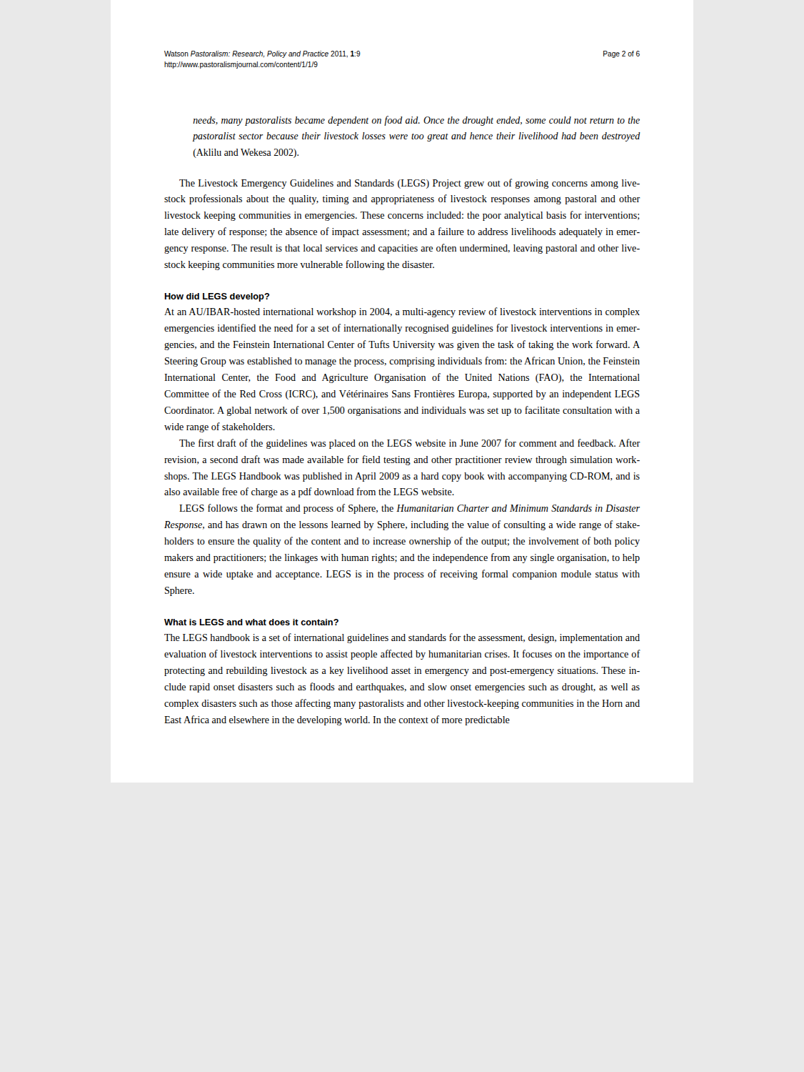Watson Pastoralism: Research, Policy and Practice 2011, 1:9
http://www.pastoralismjournal.com/content/1/1/9
Page 2 of 6
needs, many pastoralists became dependent on food aid. Once the drought ended, some could not return to the pastoralist sector because their livestock losses were too great and hence their livelihood had been destroyed (Aklilu and Wekesa 2002).
The Livestock Emergency Guidelines and Standards (LEGS) Project grew out of growing concerns among livestock professionals about the quality, timing and appropriateness of livestock responses among pastoral and other livestock keeping communities in emergencies. These concerns included: the poor analytical basis for interventions; late delivery of response; the absence of impact assessment; and a failure to address livelihoods adequately in emergency response. The result is that local services and capacities are often undermined, leaving pastoral and other livestock keeping communities more vulnerable following the disaster.
How did LEGS develop?
At an AU/IBAR-hosted international workshop in 2004, a multi-agency review of livestock interventions in complex emergencies identified the need for a set of internationally recognised guidelines for livestock interventions in emergencies, and the Feinstein International Center of Tufts University was given the task of taking the work forward. A Steering Group was established to manage the process, comprising individuals from: the African Union, the Feinstein International Center, the Food and Agriculture Organisation of the United Nations (FAO), the International Committee of the Red Cross (ICRC), and Vétérinaires Sans Frontières Europa, supported by an independent LEGS Coordinator. A global network of over 1,500 organisations and individuals was set up to facilitate consultation with a wide range of stakeholders.
The first draft of the guidelines was placed on the LEGS website in June 2007 for comment and feedback. After revision, a second draft was made available for field testing and other practitioner review through simulation workshops. The LEGS Handbook was published in April 2009 as a hard copy book with accompanying CD-ROM, and is also available free of charge as a pdf download from the LEGS website.
LEGS follows the format and process of Sphere, the Humanitarian Charter and Minimum Standards in Disaster Response, and has drawn on the lessons learned by Sphere, including the value of consulting a wide range of stakeholders to ensure the quality of the content and to increase ownership of the output; the involvement of both policy makers and practitioners; the linkages with human rights; and the independence from any single organisation, to help ensure a wide uptake and acceptance. LEGS is in the process of receiving formal companion module status with Sphere.
What is LEGS and what does it contain?
The LEGS handbook is a set of international guidelines and standards for the assessment, design, implementation and evaluation of livestock interventions to assist people affected by humanitarian crises. It focuses on the importance of protecting and rebuilding livestock as a key livelihood asset in emergency and post-emergency situations. These include rapid onset disasters such as floods and earthquakes, and slow onset emergencies such as drought, as well as complex disasters such as those affecting many pastoralists and other livestock-keeping communities in the Horn and East Africa and elsewhere in the developing world. In the context of more predictable